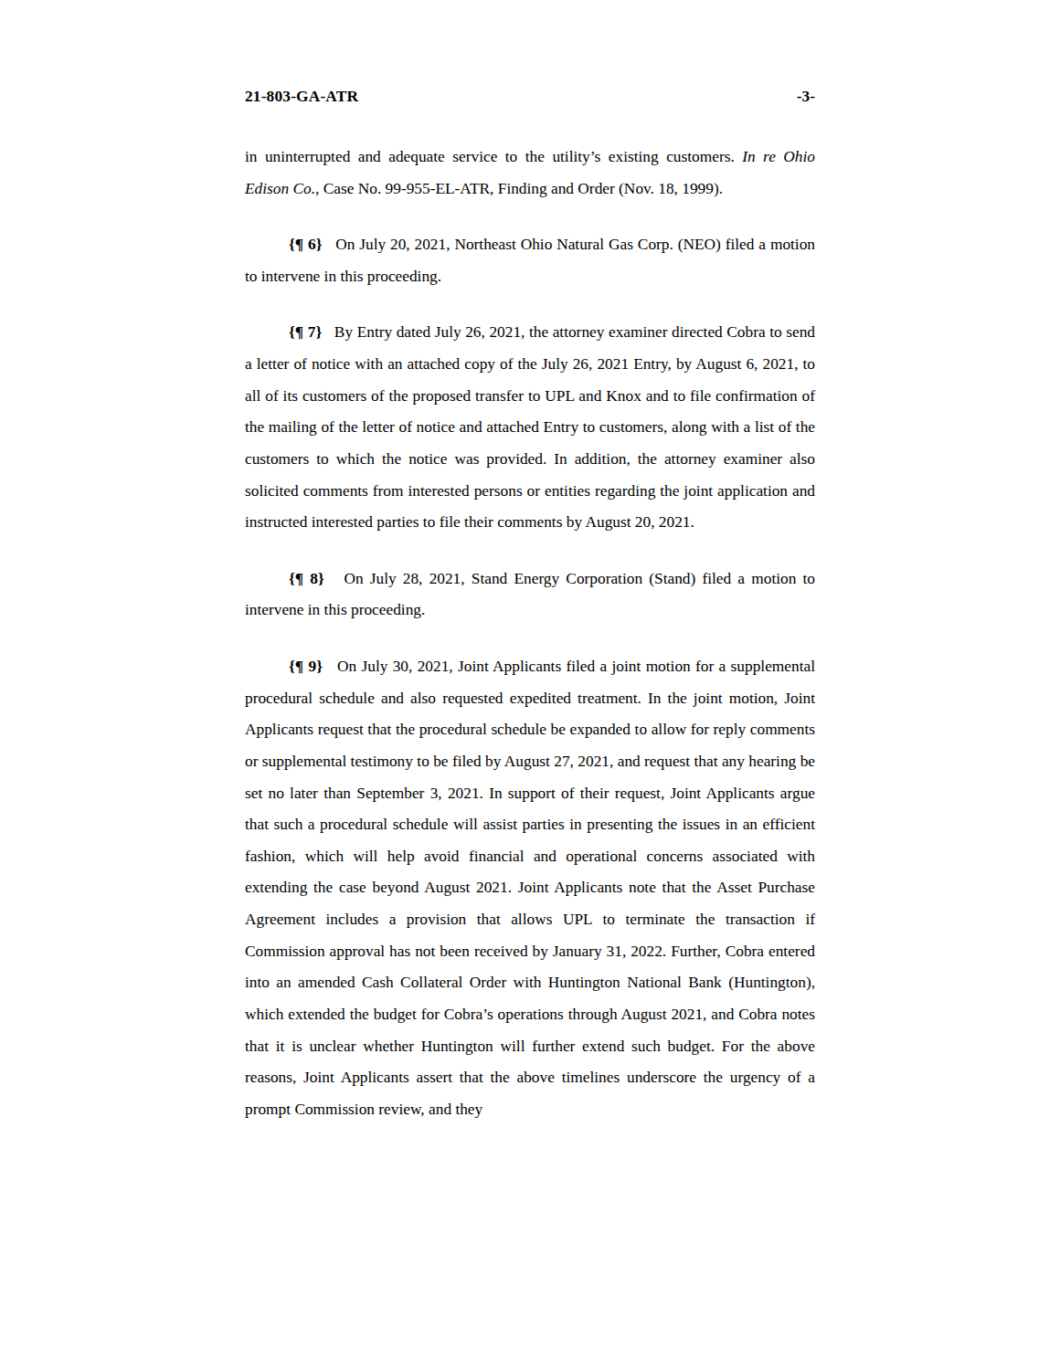21-803-GA-ATR -3-
in uninterrupted and adequate service to the utility’s existing customers. In re Ohio Edison Co., Case No. 99-955-EL-ATR, Finding and Order (Nov. 18, 1999).
{¶ 6} On July 20, 2021, Northeast Ohio Natural Gas Corp. (NEO) filed a motion to intervene in this proceeding.
{¶ 7} By Entry dated July 26, 2021, the attorney examiner directed Cobra to send a letter of notice with an attached copy of the July 26, 2021 Entry, by August 6, 2021, to all of its customers of the proposed transfer to UPL and Knox and to file confirmation of the mailing of the letter of notice and attached Entry to customers, along with a list of the customers to which the notice was provided. In addition, the attorney examiner also solicited comments from interested persons or entities regarding the joint application and instructed interested parties to file their comments by August 20, 2021.
{¶ 8} On July 28, 2021, Stand Energy Corporation (Stand) filed a motion to intervene in this proceeding.
{¶ 9} On July 30, 2021, Joint Applicants filed a joint motion for a supplemental procedural schedule and also requested expedited treatment. In the joint motion, Joint Applicants request that the procedural schedule be expanded to allow for reply comments or supplemental testimony to be filed by August 27, 2021, and request that any hearing be set no later than September 3, 2021. In support of their request, Joint Applicants argue that such a procedural schedule will assist parties in presenting the issues in an efficient fashion, which will help avoid financial and operational concerns associated with extending the case beyond August 2021. Joint Applicants note that the Asset Purchase Agreement includes a provision that allows UPL to terminate the transaction if Commission approval has not been received by January 31, 2022. Further, Cobra entered into an amended Cash Collateral Order with Huntington National Bank (Huntington), which extended the budget for Cobra’s operations through August 2021, and Cobra notes that it is unclear whether Huntington will further extend such budget. For the above reasons, Joint Applicants assert that the above timelines underscore the urgency of a prompt Commission review, and they